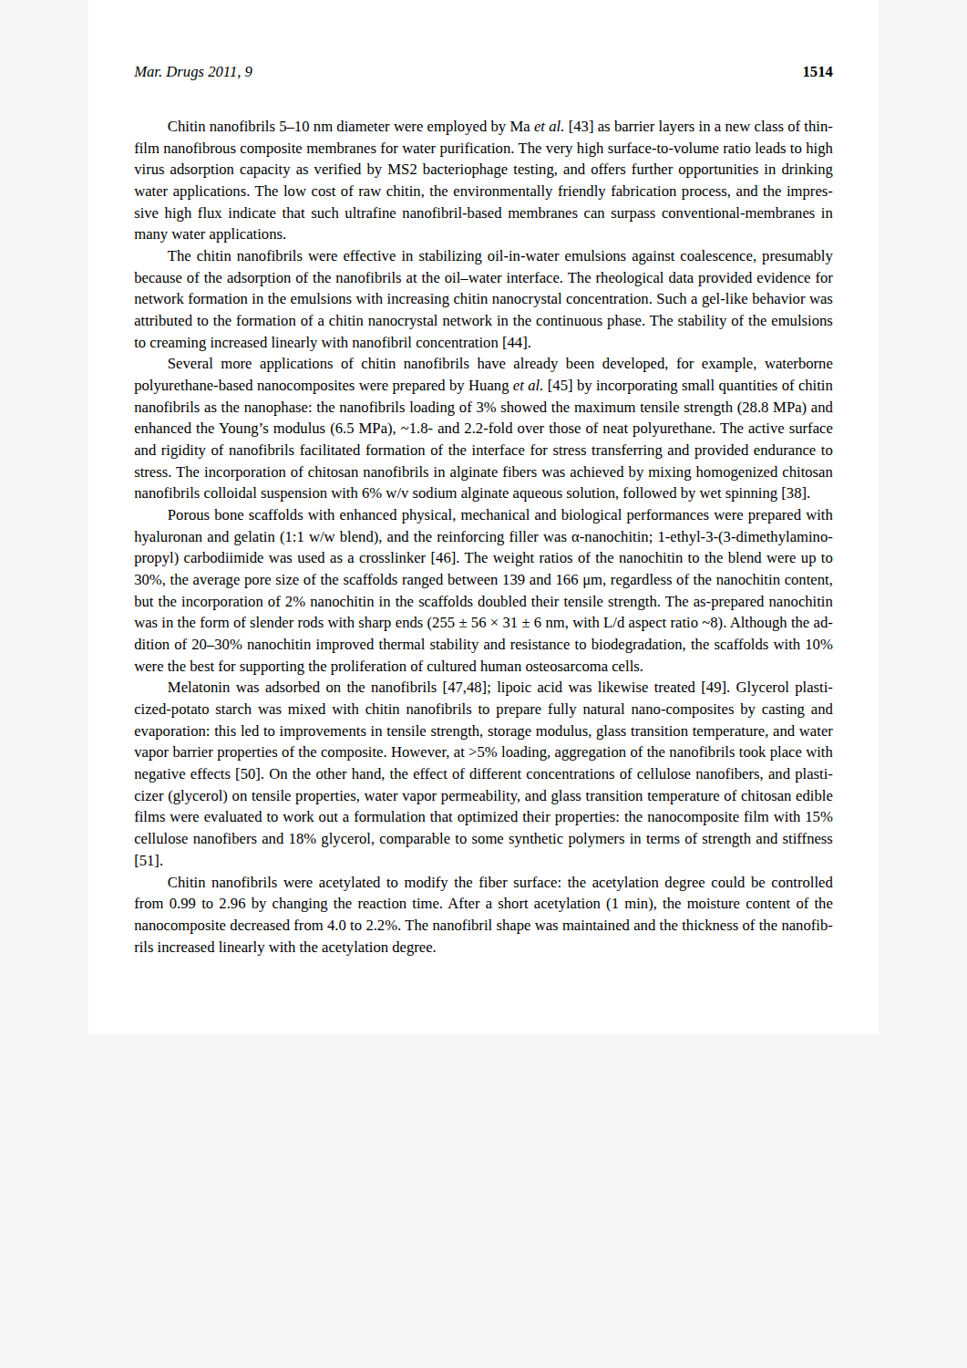Mar. Drugs 2011, 9 1514
Chitin nanofibrils 5–10 nm diameter were employed by Ma et al. [43] as barrier layers in a new class of thin-film nanofibrous composite membranes for water purification. The very high surface-to-volume ratio leads to high virus adsorption capacity as verified by MS2 bacteriophage testing, and offers further opportunities in drinking water applications. The low cost of raw chitin, the environmentally friendly fabrication process, and the impressive high flux indicate that such ultrafine nanofibril-based membranes can surpass conventional-membranes in many water applications.
The chitin nanofibrils were effective in stabilizing oil-in-water emulsions against coalescence, presumably because of the adsorption of the nanofibrils at the oil–water interface. The rheological data provided evidence for network formation in the emulsions with increasing chitin nanocrystal concentration. Such a gel-like behavior was attributed to the formation of a chitin nanocrystal network in the continuous phase. The stability of the emulsions to creaming increased linearly with nanofibril concentration [44].
Several more applications of chitin nanofibrils have already been developed, for example, waterborne polyurethane-based nanocomposites were prepared by Huang et al. [45] by incorporating small quantities of chitin nanofibrils as the nanophase: the nanofibrils loading of 3% showed the maximum tensile strength (28.8 MPa) and enhanced the Young’s modulus (6.5 MPa), ~1.8- and 2.2-fold over those of neat polyurethane. The active surface and rigidity of nanofibrils facilitated formation of the interface for stress transferring and provided endurance to stress. The incorporation of chitosan nanofibrils in alginate fibers was achieved by mixing homogenized chitosan nanofibrils colloidal suspension with 6% w/v sodium alginate aqueous solution, followed by wet spinning [38].
Porous bone scaffolds with enhanced physical, mechanical and biological performances were prepared with hyaluronan and gelatin (1:1 w/w blend), and the reinforcing filler was α-nanochitin; 1-ethyl-3-(3-dimethylaminopropyl) carbodiimide was used as a crosslinker [46]. The weight ratios of the nanochitin to the blend were up to 30%, the average pore size of the scaffolds ranged between 139 and 166 μm, regardless of the nanochitin content, but the incorporation of 2% nanochitin in the scaffolds doubled their tensile strength. The as-prepared nanochitin was in the form of slender rods with sharp ends (255 ± 56 × 31 ± 6 nm, with L/d aspect ratio ~8). Although the addition of 20–30% nanochitin improved thermal stability and resistance to biodegradation, the scaffolds with 10% were the best for supporting the proliferation of cultured human osteosarcoma cells.
Melatonin was adsorbed on the nanofibrils [47,48]; lipoic acid was likewise treated [49]. Glycerol plasticized-potato starch was mixed with chitin nanofibrils to prepare fully natural nano-composites by casting and evaporation: this led to improvements in tensile strength, storage modulus, glass transition temperature, and water vapor barrier properties of the composite. However, at >5% loading, aggregation of the nanofibrils took place with negative effects [50]. On the other hand, the effect of different concentrations of cellulose nanofibers, and plasticizer (glycerol) on tensile properties, water vapor permeability, and glass transition temperature of chitosan edible films were evaluated to work out a formulation that optimized their properties: the nanocomposite film with 15% cellulose nanofibers and 18% glycerol, comparable to some synthetic polymers in terms of strength and stiffness [51].
Chitin nanofibrils were acetylated to modify the fiber surface: the acetylation degree could be controlled from 0.99 to 2.96 by changing the reaction time. After a short acetylation (1 min), the moisture content of the nanocomposite decreased from 4.0 to 2.2%. The nanofibril shape was maintained and the thickness of the nanofibrils increased linearly with the acetylation degree.